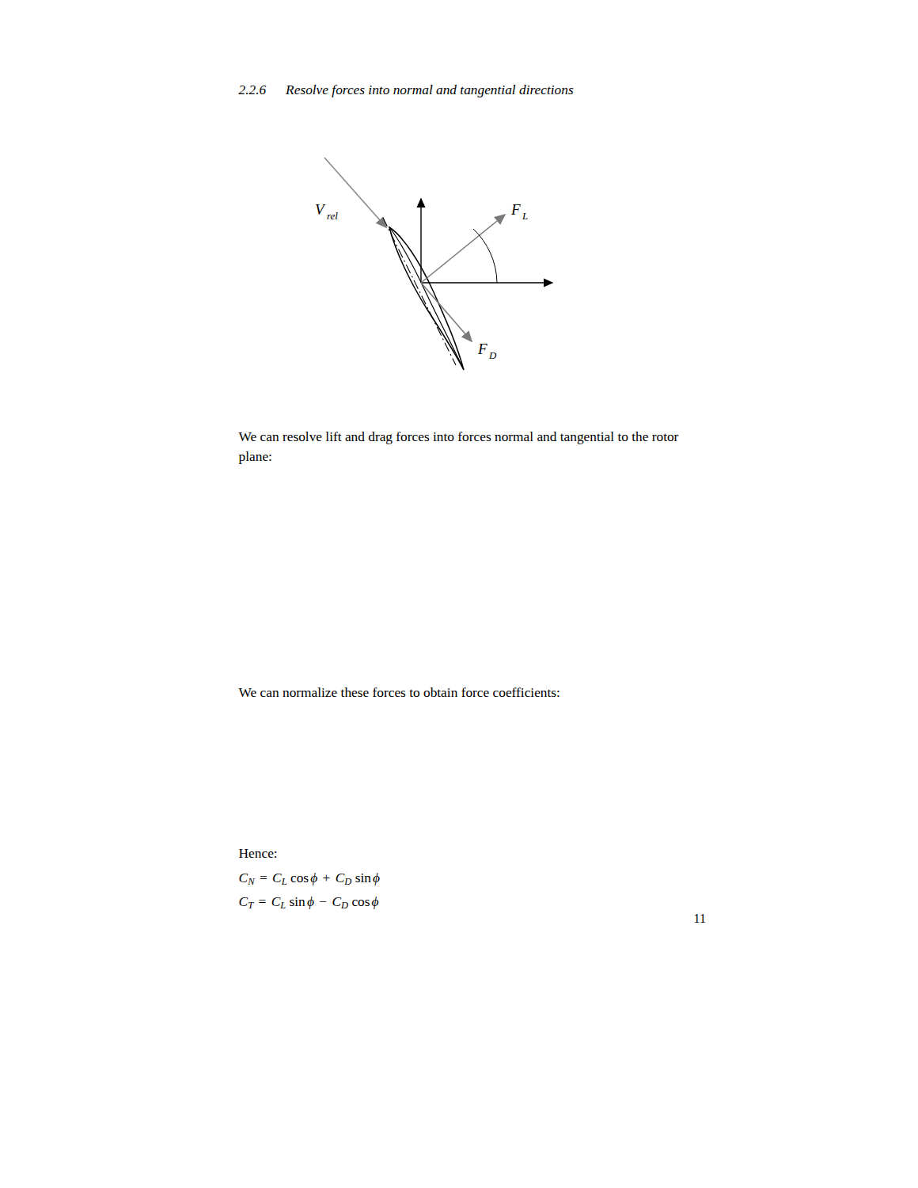2.2.6 Resolve forces into normal and tangential directions
V rel F L F D
We can resolve lift and drag forces into forces normal and tangential to the rotor plane:
We can normalize these forces to obtain force coefficients:
Hence:
CN = CL cos ϕ + CD sin ϕ
CT = CL sin ϕ − CD cos ϕ
11